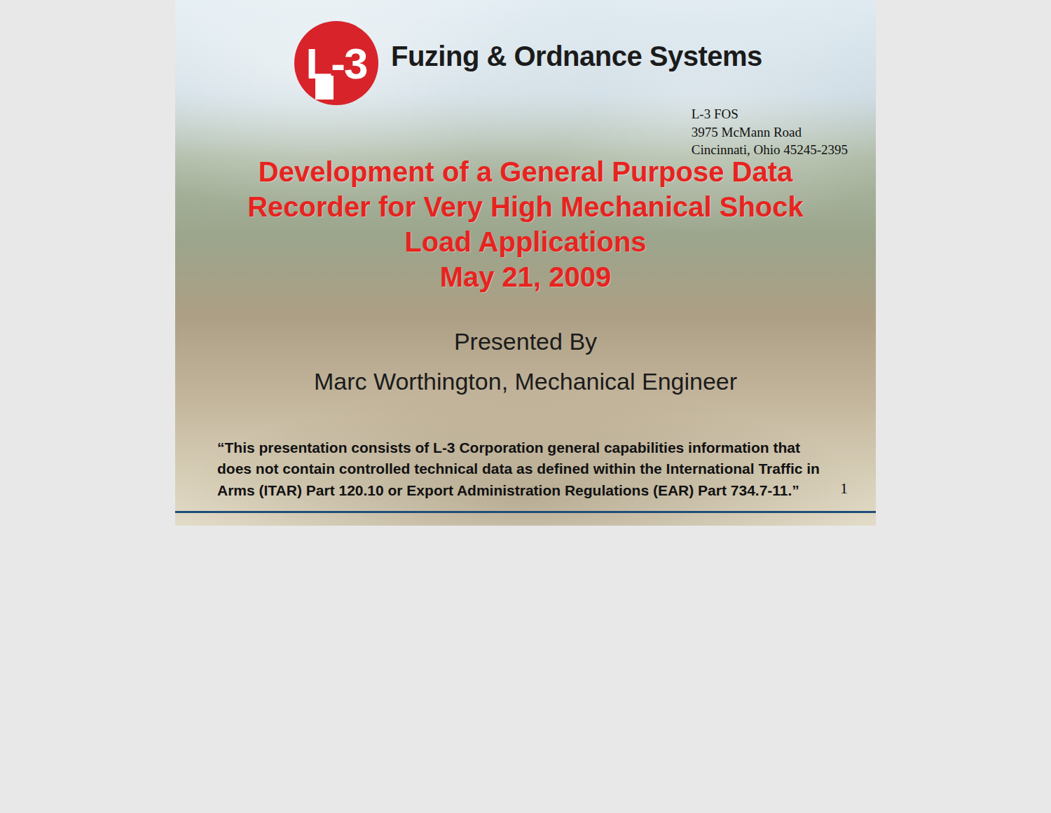L-3 FOS
3975 McMann Road
Cincinnati, Ohio 45245-2395
L-3
Fuzing & Ordnance Systems
Development of a General Purpose Data
Recorder for Very High Mechanical Shock
Load Applications
May 21, 2009
Presented By
Marc Worthington, Mechanical Engineer
“This presentation consists of L-3 Corporation general capabilities information that does not contain controlled technical data as defined within the International Traffic in Arms (ITAR) Part 120.10 or Export Administration Regulations (EAR) Part 734.7-11.”
1